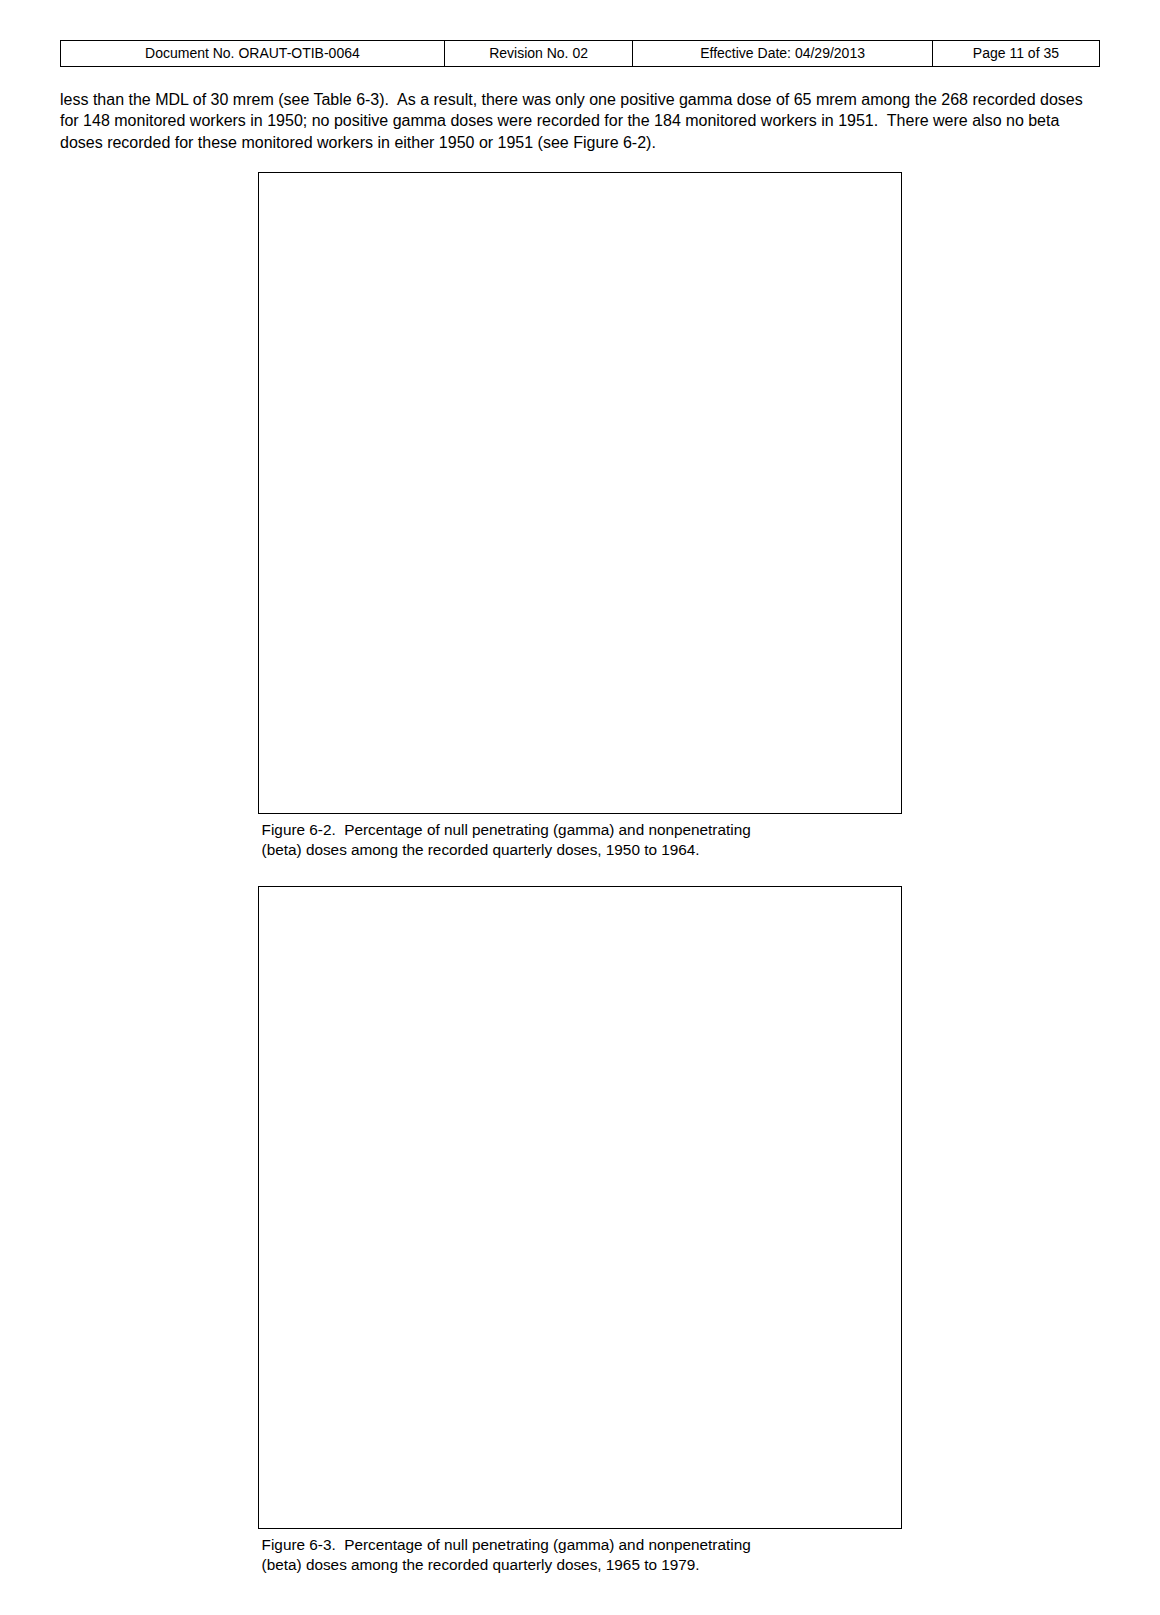| Document No. ORAUT-OTIB-0064 | Revision No. 02 | Effective Date: 04/29/2013 | Page 11 of 35 |
less than the MDL of 30 mrem (see Table 6-3). As a result, there was only one positive gamma dose of 65 mrem among the 268 recorded doses for 148 monitored workers in 1950; no positive gamma doses were recorded for the 184 monitored workers in 1951. There were also no beta doses recorded for these monitored workers in either 1950 or 1951 (see Figure 6-2).
Figure 6-2. Percentage of null penetrating (gamma) and nonpenetrating
(beta) doses among the recorded quarterly doses, 1950 to 1964.
Figure 6-3. Percentage of null penetrating (gamma) and nonpenetrating
(beta) doses among the recorded quarterly doses, 1965 to 1979.